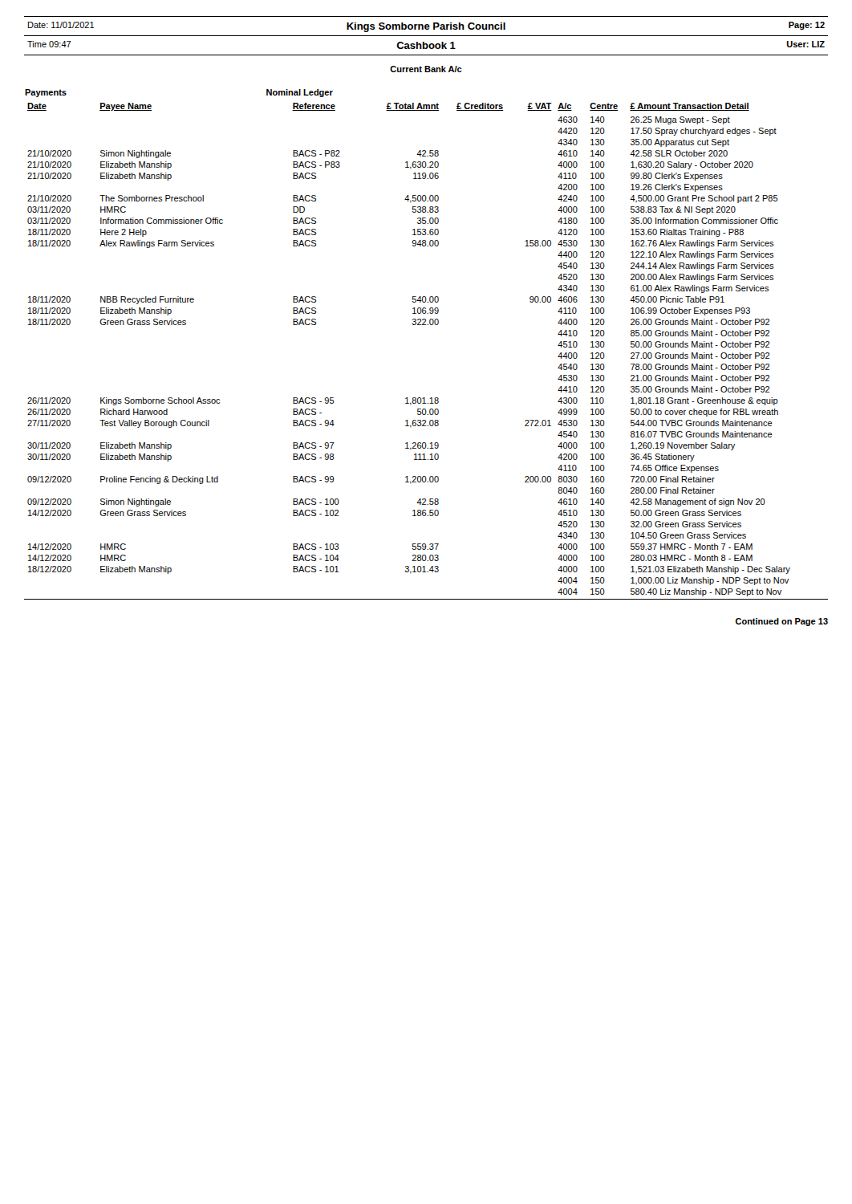| Date: 11/01/2021 | Kings Somborne Parish Council | Page: 12 |
| Time 09:47 | Cashbook 1 | User: LIZ |
Current Bank A/c
| Payments | Nominal Ledger |
| Date | Payee Name | Reference | £ Total Amnt | £ Creditors | £ VAT | A/c | Centre | £ Amount Transaction Detail |
| | 4630 | 140 | 26.25 Muga Swept - Sept |
| | 4420 | 120 | 17.50 Spray churchyard edges - Sept |
| | 4340 | 130 | 35.00 Apparatus cut Sept |
| 21/10/2020 | Simon Nightingale | BACS - P82 | 42.58 | | | 4610 | 140 | 42.58 SLR October 2020 |
| 21/10/2020 | Elizabeth Manship | BACS - P83 | 1,630.20 | | | 4000 | 100 | 1,630.20 Salary - October 2020 |
| 21/10/2020 | Elizabeth Manship | BACS | 119.06 | | | 4110 | 100 | 99.80 Clerk's Expenses |
| | 4200 | 100 | 19.26 Clerk's Expenses |
| 21/10/2020 | The Sombornes Preschool | BACS | 4,500.00 | | | 4240 | 100 | 4,500.00 Grant Pre School part 2 P85 |
| 03/11/2020 | HMRC | DD | 538.83 | | | 4000 | 100 | 538.83 Tax & NI Sept 2020 |
| 03/11/2020 | Information Commissioner Offic | BACS | 35.00 | | | 4180 | 100 | 35.00 Information Commissioner Offic |
| 18/11/2020 | Here 2 Help | BACS | 153.60 | | | 4120 | 100 | 153.60 Rialtas Training - P88 |
| 18/11/2020 | Alex Rawlings Farm Services | BACS | 948.00 | | 158.00 | 4530 | 130 | 162.76 Alex Rawlings Farm Services |
| | 4400 | 120 | 122.10 Alex Rawlings Farm Services |
| | 4540 | 130 | 244.14 Alex Rawlings Farm Services |
| | 4520 | 130 | 200.00 Alex Rawlings Farm Services |
| | 4340 | 130 | 61.00 Alex Rawlings Farm Services |
| 18/11/2020 | NBB Recycled Furniture | BACS | 540.00 | | 90.00 | 4606 | 130 | 450.00 Picnic Table P91 |
| 18/11/2020 | Elizabeth Manship | BACS | 106.99 | | | 4110 | 100 | 106.99 October Expenses P93 |
| 18/11/2020 | Green Grass Services | BACS | 322.00 | | | 4400 | 120 | 26.00 Grounds Maint - October P92 |
| | 4410 | 120 | 85.00 Grounds Maint - October P92 |
| | 4510 | 130 | 50.00 Grounds Maint - October P92 |
| | 4400 | 120 | 27.00 Grounds Maint - October P92 |
| | 4540 | 130 | 78.00 Grounds Maint - October P92 |
| | 4530 | 130 | 21.00 Grounds Maint - October P92 |
| | 4410 | 120 | 35.00 Grounds Maint - October P92 |
| 26/11/2020 | Kings Somborne School Assoc | BACS - 95 | 1,801.18 | | | 4300 | 110 | 1,801.18 Grant - Greenhouse & equip |
| 26/11/2020 | Richard Harwood | BACS - | 50.00 | | | 4999 | 100 | 50.00 to cover cheque for RBL wreath |
| 27/11/2020 | Test Valley Borough Council | BACS - 94 | 1,632.08 | | 272.01 | 4530 | 130 | 544.00 TVBC Grounds Maintenance |
| | 4540 | 130 | 816.07 TVBC Grounds Maintenance |
| 30/11/2020 | Elizabeth Manship | BACS - 97 | 1,260.19 | | | 4000 | 100 | 1,260.19 November Salary |
| 30/11/2020 | Elizabeth Manship | BACS - 98 | 111.10 | | | 4200 | 100 | 36.45 Stationery |
| | 4110 | 100 | 74.65 Office Expenses |
| 09/12/2020 | Proline Fencing & Decking Ltd | BACS - 99 | 1,200.00 | | 200.00 | 8030 | 160 | 720.00 Final Retainer |
| | 8040 | 160 | 280.00 Final Retainer |
| 09/12/2020 | Simon Nightingale | BACS - 100 | 42.58 | | | 4610 | 140 | 42.58 Management of sign Nov 20 |
| 14/12/2020 | Green Grass Services | BACS - 102 | 186.50 | | | 4510 | 130 | 50.00 Green Grass Services |
| | 4520 | 130 | 32.00 Green Grass Services |
| | 4340 | 130 | 104.50 Green Grass Services |
| 14/12/2020 | HMRC | BACS - 103 | 559.37 | | | 4000 | 100 | 559.37 HMRC - Month 7 - EAM |
| 14/12/2020 | HMRC | BACS - 104 | 280.03 | | | 4000 | 100 | 280.03 HMRC - Month 8 - EAM |
| 18/12/2020 | Elizabeth Manship | BACS - 101 | 3,101.43 | | | 4000 | 100 | 1,521.03 Elizabeth Manship - Dec Salary |
| | 4004 | 150 | 1,000.00 Liz Manship - NDP Sept to Nov |
| | 4004 | 150 | 580.40 Liz Manship - NDP Sept to Nov |
Continued on Page 13